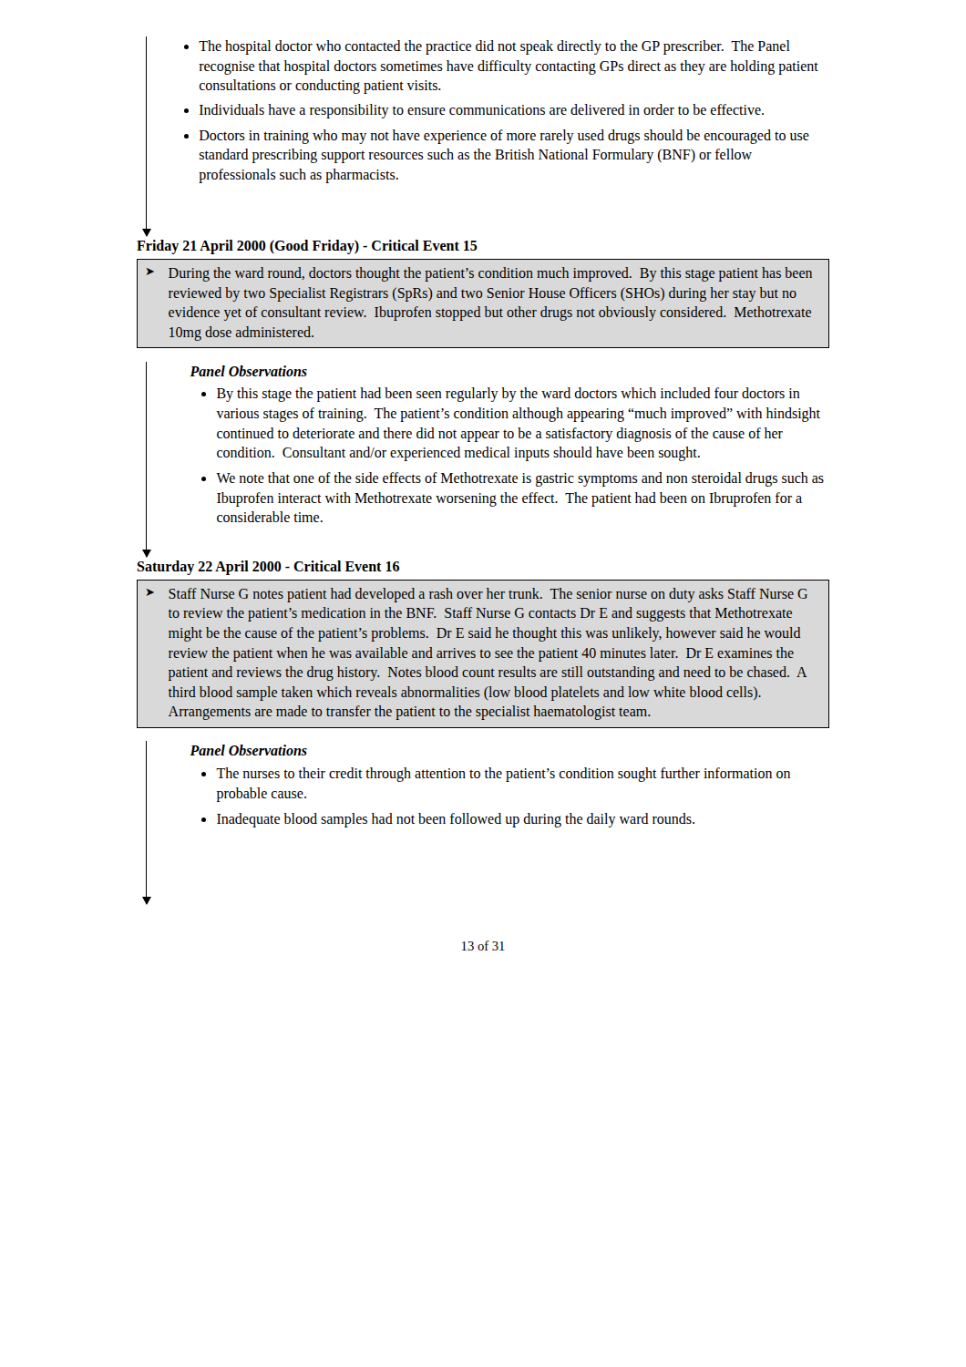The hospital doctor who contacted the practice did not speak directly to the GP prescriber. The Panel recognise that hospital doctors sometimes have difficulty contacting GPs direct as they are holding patient consultations or conducting patient visits.
Individuals have a responsibility to ensure communications are delivered in order to be effective.
Doctors in training who may not have experience of more rarely used drugs should be encouraged to use standard prescribing support resources such as the British National Formulary (BNF) or fellow professionals such as pharmacists.
Friday 21 April 2000 (Good Friday) - Critical Event 15
During the ward round, doctors thought the patient’s condition much improved. By this stage patient has been reviewed by two Specialist Registrars (SpRs) and two Senior House Officers (SHOs) during her stay but no evidence yet of consultant review. Ibuprofen stopped but other drugs not obviously considered. Methotrexate 10mg dose administered.
Panel Observations
By this stage the patient had been seen regularly by the ward doctors which included four doctors in various stages of training. The patient’s condition although appearing “much improved” with hindsight continued to deteriorate and there did not appear to be a satisfactory diagnosis of the cause of her condition. Consultant and/or experienced medical inputs should have been sought.
We note that one of the side effects of Methotrexate is gastric symptoms and non steroidal drugs such as Ibuprofen interact with Methotrexate worsening the effect. The patient had been on Ibruprofen for a considerable time.
Saturday 22 April 2000 - Critical Event 16
Staff Nurse G notes patient had developed a rash over her trunk. The senior nurse on duty asks Staff Nurse G to review the patient’s medication in the BNF. Staff Nurse G contacts Dr E and suggests that Methotrexate might be the cause of the patient’s problems. Dr E said he thought this was unlikely, however said he would review the patient when he was available and arrives to see the patient 40 minutes later. Dr E examines the patient and reviews the drug history. Notes blood count results are still outstanding and need to be chased. A third blood sample taken which reveals abnormalities (low blood platelets and low white blood cells). Arrangements are made to transfer the patient to the specialist haematologist team.
Panel Observations
The nurses to their credit through attention to the patient’s condition sought further information on probable cause.
Inadequate blood samples had not been followed up during the daily ward rounds.
13 of 31